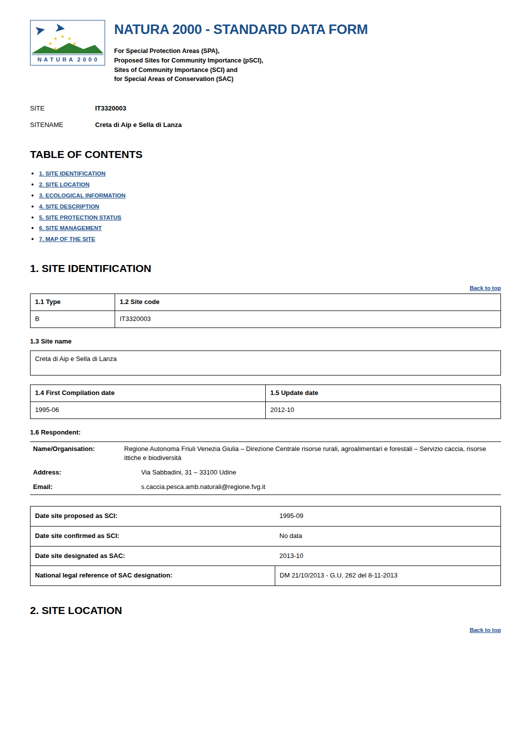➤ ➤
★ ★ ★ ★ ★ ★ ★
N A T U R A 2 0 0 0
NATURA 2000 - STANDARD DATA FORM
For Special Protection Areas (SPA),
Proposed Sites for Community Importance (pSCI),
Sites of Community Importance (SCI) and
for Special Areas of Conservation (SAC)
SITE
IT3320003
SITENAME
Creta di Aip e Sella di Lanza
TABLE OF CONTENTS
1. SITE IDENTIFICATION
2. SITE LOCATION
3. ECOLOGICAL INFORMATION
4. SITE DESCRIPTION
5. SITE PROTECTION STATUS
6. SITE MANAGEMENT
7. MAP OF THE SITE
1. SITE IDENTIFICATION
Back to top
| 1.1 Type | 1.2 Site code |
| B | IT3320003 |
1.3 Site name
| Creta di Aip e Sella di Lanza |
| 1.4 First Compilation date | 1.5 Update date |
| 1995-06 | 2012-10 |
1.6 Respondent:
| Name/Organisation: | Regione Autonoma Friuli Venezia Giulia – Direzione Centrale risorse rurali, agroalimentari e forestali – Servizio caccia, risorse ittiche e biodiversità |
| Address: | Via Sabbadini, 31 – 33100 Udine |
| Email: | s.caccia.pesca.amb.naturali@regione.fvg.it |
| Date site proposed as SCI: | 1995-09 |
| Date site confirmed as SCI: | No data |
| Date site designated as SAC: | 2013-10 |
| National legal reference of SAC designation: | DM 21/10/2013 - G.U. 262 del 8-11-2013 |
2. SITE LOCATION
Back to top